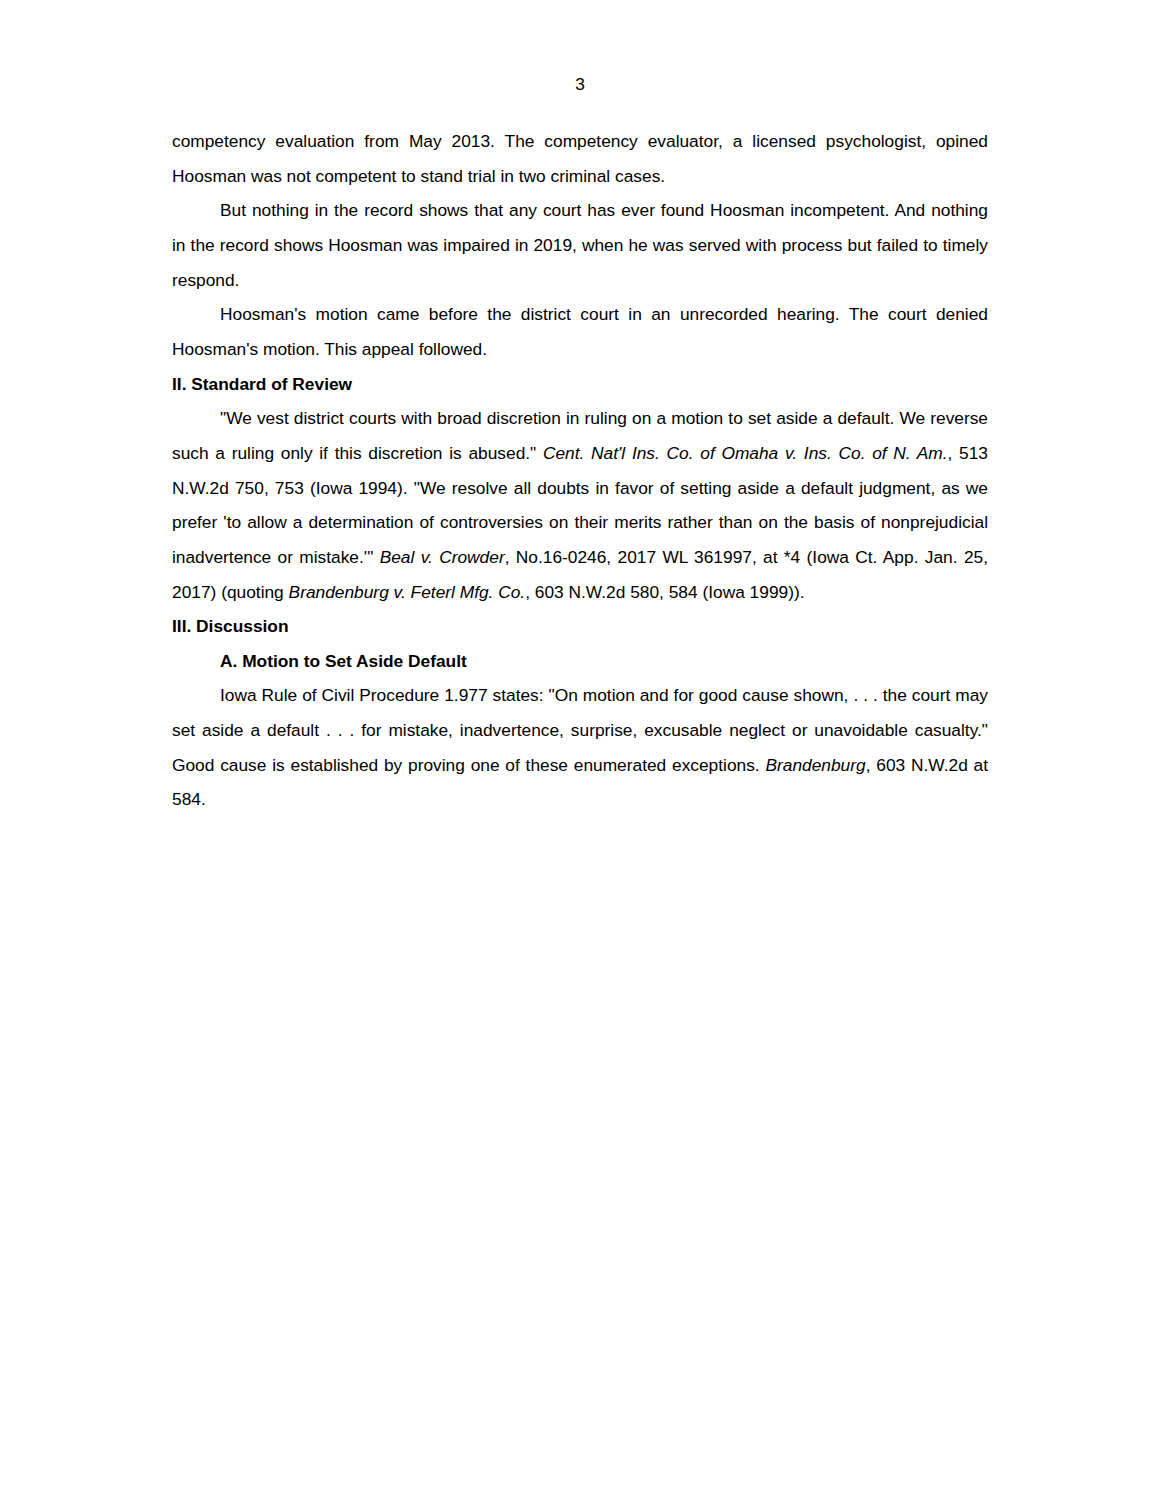3
competency evaluation from May 2013. The competency evaluator, a licensed psychologist, opined Hoosman was not competent to stand trial in two criminal cases.
But nothing in the record shows that any court has ever found Hoosman incompetent. And nothing in the record shows Hoosman was impaired in 2019, when he was served with process but failed to timely respond.
Hoosman's motion came before the district court in an unrecorded hearing. The court denied Hoosman's motion. This appeal followed.
II. Standard of Review
"We vest district courts with broad discretion in ruling on a motion to set aside a default. We reverse such a ruling only if this discretion is abused." Cent. Nat'l Ins. Co. of Omaha v. Ins. Co. of N. Am., 513 N.W.2d 750, 753 (Iowa 1994). "We resolve all doubts in favor of setting aside a default judgment, as we prefer 'to allow a determination of controversies on their merits rather than on the basis of nonprejudicial inadvertence or mistake.'" Beal v. Crowder, No.16-0246, 2017 WL 361997, at *4 (Iowa Ct. App. Jan. 25, 2017) (quoting Brandenburg v. Feterl Mfg. Co., 603 N.W.2d 580, 584 (Iowa 1999)).
III. Discussion
A. Motion to Set Aside Default
Iowa Rule of Civil Procedure 1.977 states: "On motion and for good cause shown, . . . the court may set aside a default . . . for mistake, inadvertence, surprise, excusable neglect or unavoidable casualty." Good cause is established by proving one of these enumerated exceptions. Brandenburg, 603 N.W.2d at 584.